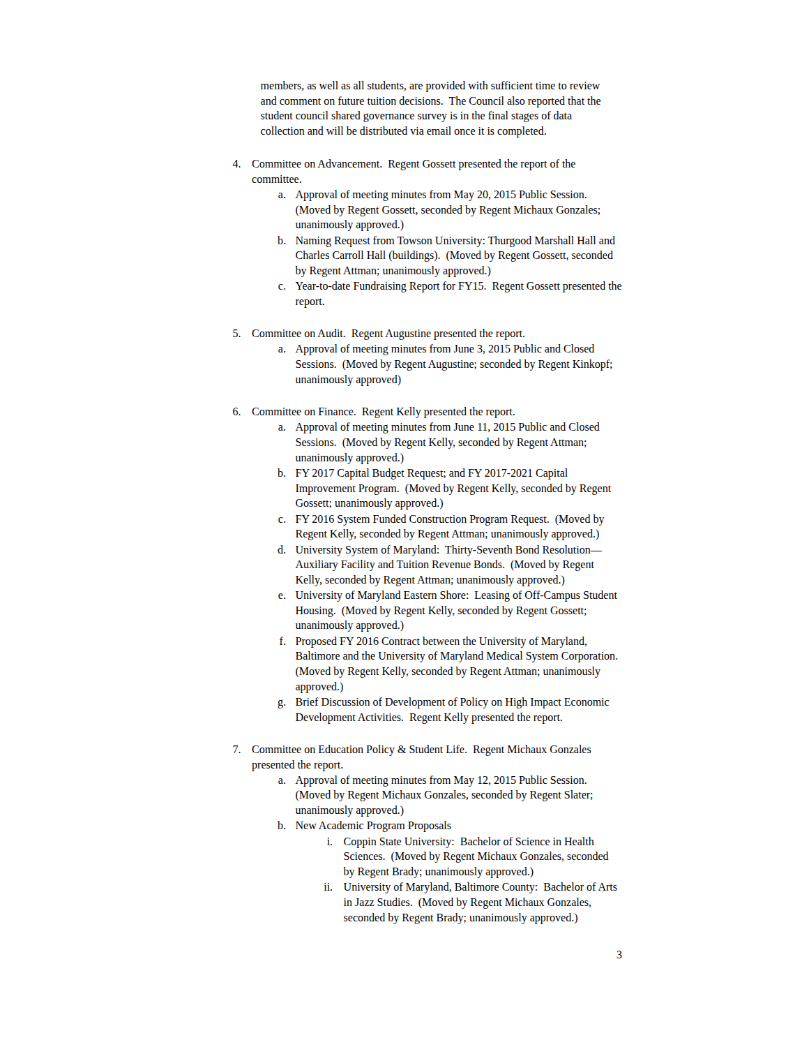members, as well as all students, are provided with sufficient time to review and comment on future tuition decisions. The Council also reported that the student council shared governance survey is in the final stages of data collection and will be distributed via email once it is completed.
Committee on Advancement. Regent Gossett presented the report of the committee.
Approval of meeting minutes from May 20, 2015 Public Session. (Moved by Regent Gossett, seconded by Regent Michaux Gonzales; unanimously approved.)
Naming Request from Towson University: Thurgood Marshall Hall and Charles Carroll Hall (buildings). (Moved by Regent Gossett, seconded by Regent Attman; unanimously approved.)
Year-to-date Fundraising Report for FY15. Regent Gossett presented the report.
Committee on Audit. Regent Augustine presented the report.
Approval of meeting minutes from June 3, 2015 Public and Closed Sessions. (Moved by Regent Augustine; seconded by Regent Kinkopf; unanimously approved)
Committee on Finance. Regent Kelly presented the report.
Approval of meeting minutes from June 11, 2015 Public and Closed Sessions. (Moved by Regent Kelly, seconded by Regent Attman; unanimously approved.)
FY 2017 Capital Budget Request; and FY 2017-2021 Capital Improvement Program. (Moved by Regent Kelly, seconded by Regent Gossett; unanimously approved.)
FY 2016 System Funded Construction Program Request. (Moved by Regent Kelly, seconded by Regent Attman; unanimously approved.)
University System of Maryland: Thirty-Seventh Bond Resolution—Auxiliary Facility and Tuition Revenue Bonds. (Moved by Regent Kelly, seconded by Regent Attman; unanimously approved.)
University of Maryland Eastern Shore: Leasing of Off-Campus Student Housing. (Moved by Regent Kelly, seconded by Regent Gossett; unanimously approved.)
Proposed FY 2016 Contract between the University of Maryland, Baltimore and the University of Maryland Medical System Corporation. (Moved by Regent Kelly, seconded by Regent Attman; unanimously approved.)
Brief Discussion of Development of Policy on High Impact Economic Development Activities. Regent Kelly presented the report.
Committee on Education Policy & Student Life. Regent Michaux Gonzales presented the report.
Approval of meeting minutes from May 12, 2015 Public Session. (Moved by Regent Michaux Gonzales, seconded by Regent Slater; unanimously approved.)
New Academic Program Proposals
Coppin State University: Bachelor of Science in Health Sciences. (Moved by Regent Michaux Gonzales, seconded by Regent Brady; unanimously approved.)
University of Maryland, Baltimore County: Bachelor of Arts in Jazz Studies. (Moved by Regent Michaux Gonzales, seconded by Regent Brady; unanimously approved.)
3